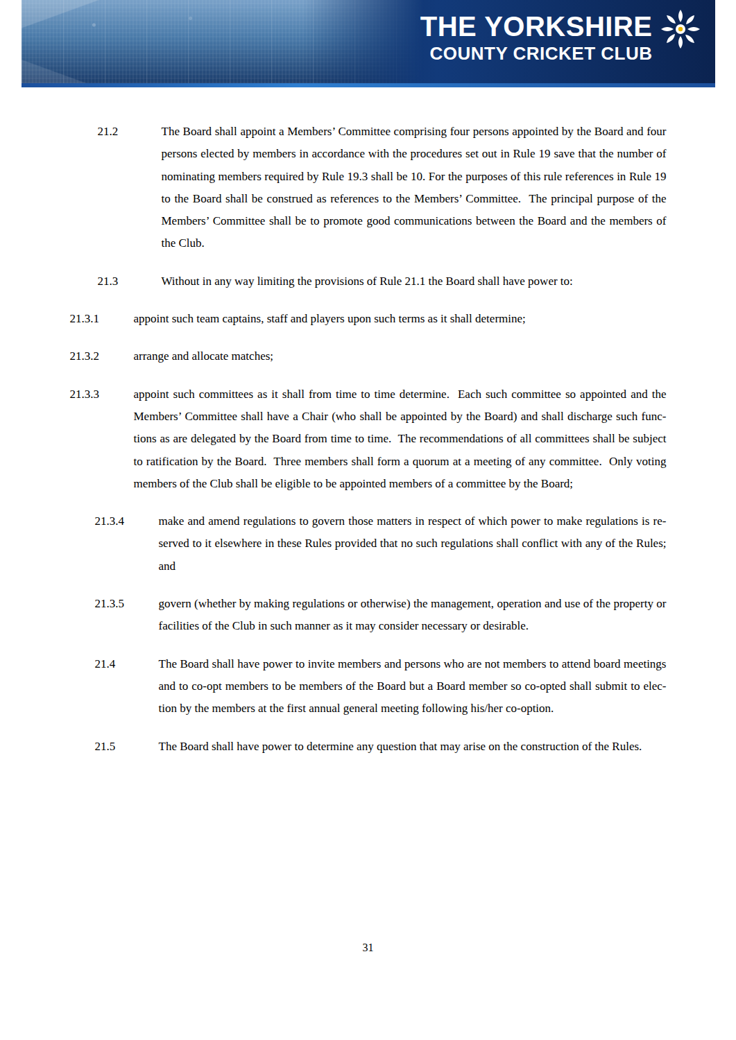THE YORKSHIRE COUNTY CRICKET CLUB
21.2
The Board shall appoint a Members’ Committee comprising four persons appointed by the Board and four persons elected by members in accordance with the procedures set out in Rule 19 save that the number of nominating members required by Rule 19.3 shall be 10. For the purposes of this rule references in Rule 19 to the Board shall be construed as references to the Members’ Committee. The principal purpose of the Members’ Committee shall be to promote good communications between the Board and the members of the Club.
21.3
Without in any way limiting the provisions of Rule 21.1 the Board shall have power to:
21.3.1
appoint such team captains, staff and players upon such terms as it shall determine;
21.3.2
arrange and allocate matches;
21.3.3
appoint such committees as it shall from time to time determine. Each such committee so appointed and the Members’ Committee shall have a Chair (who shall be appointed by the Board) and shall discharge such functions as are delegated by the Board from time to time. The recommendations of all committees shall be subject to ratification by the Board. Three members shall form a quorum at a meeting of any committee. Only voting members of the Club shall be eligible to be appointed members of a committee by the Board;
21.3.4
make and amend regulations to govern those matters in respect of which power to make regulations is reserved to it elsewhere in these Rules provided that no such regulations shall conflict with any of the Rules; and
21.3.5
govern (whether by making regulations or otherwise) the management, operation and use of the property or facilities of the Club in such manner as it may consider necessary or desirable.
21.4
The Board shall have power to invite members and persons who are not members to attend board meetings and to co-opt members to be members of the Board but a Board member so co-opted shall submit to election by the members at the first annual general meeting following his/her co-option.
21.5
The Board shall have power to determine any question that may arise on the construction of the Rules.
31